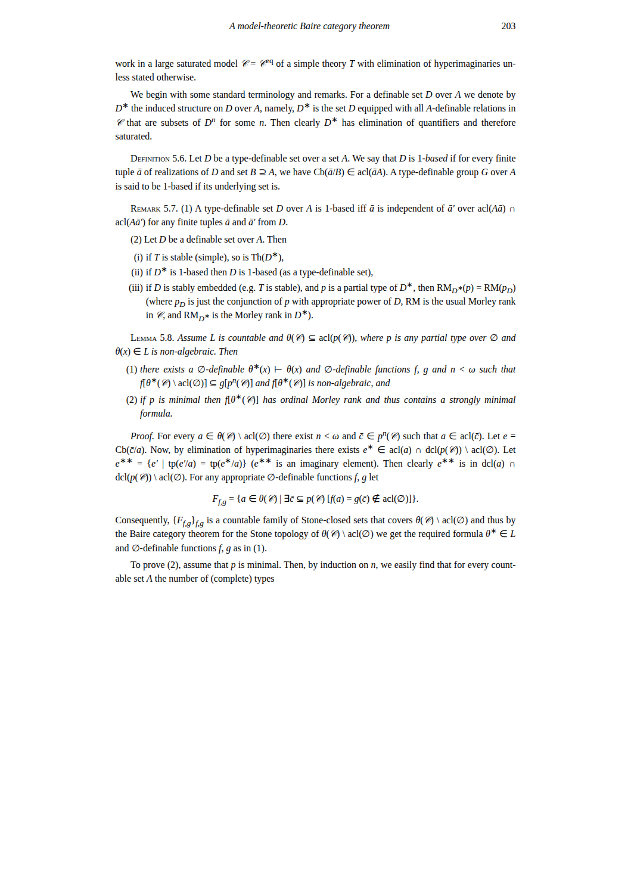A model-theoretic Baire category theorem 203
work in a large saturated model 𝒞 = 𝒞eq of a simple theory T with elimination of hyperimaginaries unless stated otherwise.
We begin with some standard terminology and remarks. For a definable set D over A we denote by D∗ the induced structure on D over A, namely, D∗ is the set D equipped with all A-definable relations in 𝒞 that are subsets of Dn for some n. Then clearly D∗ has elimination of quantifiers and therefore saturated.
Definition 5.6. Let D be a type-definable set over a set A. We say that D is 1-based if for every finite tuple ā of realizations of D and set B ⊇ A, we have Cb(ā/B) ∈ acl(āA). A type-definable group G over A is said to be 1-based if its underlying set is.
Remark 5.7. (1) A type-definable set D over A is 1-based iff ā is independent of ā′ over acl(Aā) ∩ acl(Aā′) for any finite tuples ā and ā′ from D.
(2) Let D be a definable set over A. Then
if T is stable (simple), so is Th(D∗),
if D∗ is 1-based then D is 1-based (as a type-definable set),
if D is stably embedded (e.g. T is stable), and p is a partial type of D∗, then RMD∗(p) = RM(pD) (where pD is just the conjunction of p with appropriate power of D, RM is the usual Morley rank in 𝒞, and RMD∗ is the Morley rank in D∗).
Lemma 5.8. Assume L is countable and θ(𝒞) ⊆ acl(p(𝒞)), where p is any partial type over ∅ and θ(x) ∈ L is non-algebraic. Then
there exists a ∅-definable θ∗(x) ⊢ θ(x) and ∅-definable functions f, g and n < ω such that f[θ∗(𝒞) \ acl(∅)] ⊆ g[pn(𝒞)] and f[θ∗(𝒞)] is non-algebraic, and
if p is minimal then f[θ∗(𝒞)] has ordinal Morley rank and thus contains a strongly minimal formula.
Proof. For every a ∈ θ(𝒞) \ acl(∅) there exist n < ω and c̄ ∈ pn(𝒞) such that a ∈ acl(c̄). Let e = Cb(c̄/a). Now, by elimination of hyperimaginaries there exists e∗ ∈ acl(a) ∩ dcl(p(𝒞)) \ acl(∅). Let e∗∗ = {e′ | tp(e′/a) = tp(e∗/a)} (e∗∗ is an imaginary element). Then clearly e∗∗ is in dcl(a) ∩ dcl(p(𝒞)) \ acl(∅). For any appropriate ∅-definable functions f, g let
Ff,g = {a ∈ θ(𝒞) | ∃c̄ ⊆ p(𝒞) [f(a) = g(c̄) ∉ acl(∅)]}.
Consequently, {Ff,g}f,g is a countable family of Stone-closed sets that covers θ(𝒞) \ acl(∅) and thus by the Baire category theorem for the Stone topology of θ(𝒞) \ acl(∅) we get the required formula θ∗ ∈ L and ∅-definable functions f, g as in (1).
To prove (2), assume that p is minimal. Then, by induction on n, we easily find that for every countable set A the number of (complete) types